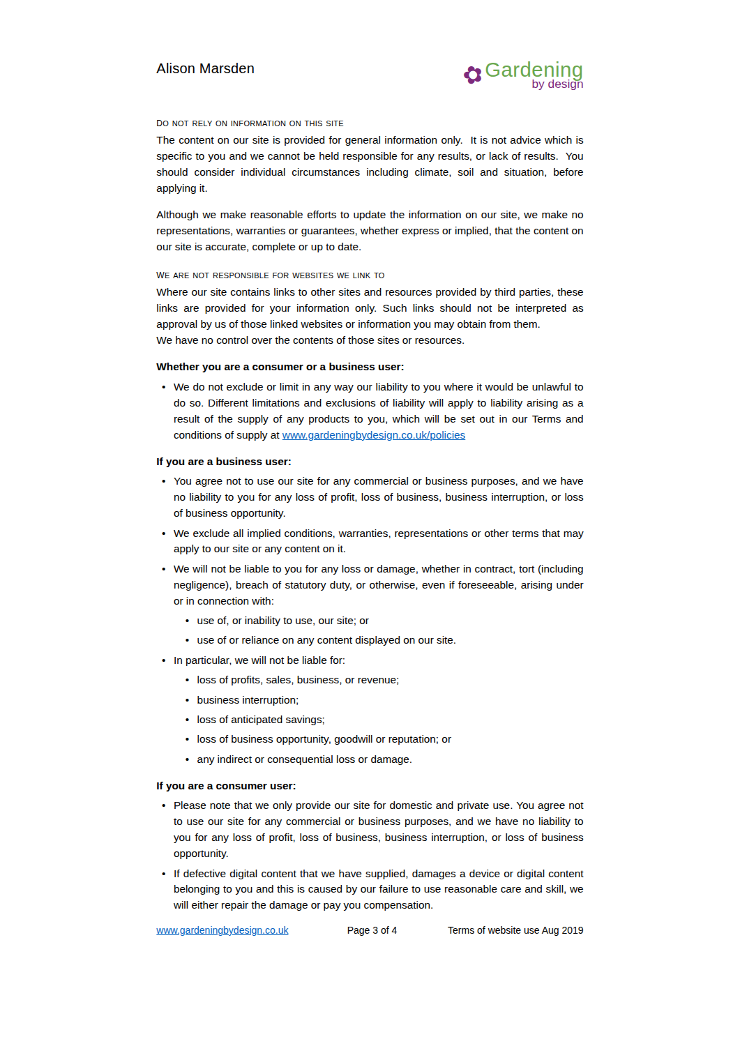Alison Marsden
✿Gardening by design
Do not rely on information on this site
The content on our site is provided for general information only. It is not advice which is specific to you and we cannot be held responsible for any results, or lack of results. You should consider individual circumstances including climate, soil and situation, before applying it.
Although we make reasonable efforts to update the information on our site, we make no representations, warranties or guarantees, whether express or implied, that the content on our site is accurate, complete or up to date.
We are not responsible for websites we link to
Where our site contains links to other sites and resources provided by third parties, these links are provided for your information only. Such links should not be interpreted as approval by us of those linked websites or information you may obtain from them.
We have no control over the contents of those sites or resources.
Whether you are a consumer or a business user:
We do not exclude or limit in any way our liability to you where it would be unlawful to do so. Different limitations and exclusions of liability will apply to liability arising as a result of the supply of any products to you, which will be set out in our Terms and conditions of supply at www.gardeningbydesign.co.uk/policies
If you are a business user:
You agree not to use our site for any commercial or business purposes, and we have no liability to you for any loss of profit, loss of business, business interruption, or loss of business opportunity.
We exclude all implied conditions, warranties, representations or other terms that may apply to our site or any content on it.
We will not be liable to you for any loss or damage, whether in contract, tort (including negligence), breach of statutory duty, or otherwise, even if foreseeable, arising under or in connection with:
use of, or inability to use, our site; or
use of or reliance on any content displayed on our site.
In particular, we will not be liable for:
loss of profits, sales, business, or revenue;
business interruption;
loss of anticipated savings;
loss of business opportunity, goodwill or reputation; or
any indirect or consequential loss or damage.
If you are a consumer user:
Please note that we only provide our site for domestic and private use. You agree not to use our site for any commercial or business purposes, and we have no liability to you for any loss of profit, loss of business, business interruption, or loss of business opportunity.
If defective digital content that we have supplied, damages a device or digital content belonging to you and this is caused by our failure to use reasonable care and skill, we will either repair the damage or pay you compensation.
www.gardeningbydesign.co.uk Page 3 of 4 Terms of website use Aug 2019